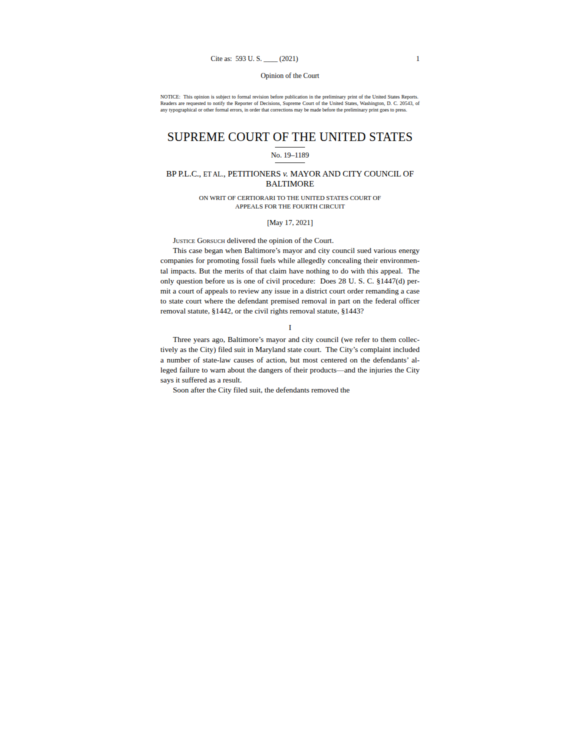Cite as: 593 U. S. ____ (2021) 1
Opinion of the Court
NOTICE: This opinion is subject to formal revision before publication in the preliminary print of the United States Reports. Readers are requested to notify the Reporter of Decisions, Supreme Court of the United States, Washington, D. C. 20543, of any typographical or other formal errors, in order that corrections may be made before the preliminary print goes to press.
SUPREME COURT OF THE UNITED STATES
No. 19–1189
BP P.L.C., ET AL., PETITIONERS v. MAYOR AND CITY COUNCIL OF BALTIMORE
ON WRIT OF CERTIORARI TO THE UNITED STATES COURT OF
APPEALS FOR THE FOURTH CIRCUIT
[May 17, 2021]
Justice Gorsuch delivered the opinion of the Court.
This case began when Baltimore’s mayor and city council sued various energy companies for promoting fossil fuels while allegedly concealing their environmental impacts. But the merits of that claim have nothing to do with this appeal. The only question before us is one of civil procedure: Does 28 U. S. C. §1447(d) permit a court of appeals to review any issue in a district court order remanding a case to state court where the defendant premised removal in part on the federal officer removal statute, §1442, or the civil rights removal statute, §1443?
I
Three years ago, Baltimore’s mayor and city council (we refer to them collectively as the City) filed suit in Maryland state court. The City’s complaint included a number of state-law causes of action, but most centered on the defendants’ alleged failure to warn about the dangers of their products—and the injuries the City says it suffered as a result.
Soon after the City filed suit, the defendants removed the